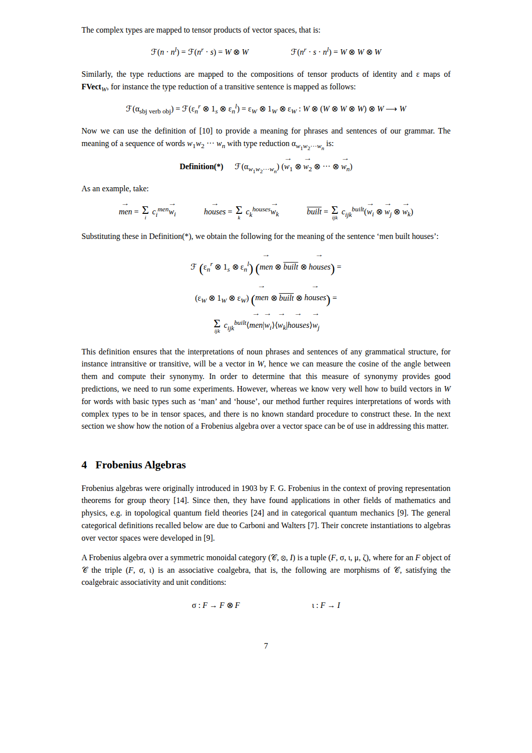The complex types are mapped to tensor products of vector spaces, that is:
ℱ(n · nl) = ℱ(nr · s) = W ⊗ W ℱ(nr · s · nl) = W ⊗ W ⊗ W
Similarly, the type reductions are mapped to the compositions of tensor products of identity and ε maps of FVectW, for instance the type reduction of a transitive sentence is mapped as follows:
ℱ(αsbj verb obj) = ℱ(εnr ⊗ 1s ⊗ εnl) = εW ⊗ 1W ⊗ εW : W ⊗ (W ⊗ W ⊗ W) ⊗ W ⟶ W
Now we can use the definition of [10] to provide a meaning for phrases and sentences of our grammar. The meaning of a sequence of words w1w2 ··· wn with type reduction αw1w2···wn is:
Definition(*) ℱ(αw1w2···wn) (w1 ⊗ w2 ⊗ ··· ⊗ wn)
As an example, take:
men = Σi cimenwi
houses = Σk ckhouseswk
built = Σijk cijkbuilt(wi ⊗ wj ⊗ wk)
Substituting these in Definition(*), we obtain the following for the meaning of the sentence ‘men built houses’:
ℱ (εnr ⊗ 1s ⊗ εnl) (men ⊗ built ⊗ houses) =
(εW ⊗ 1W ⊗ εW) (men ⊗ built ⊗ houses) =
Σijk cijkbuilt⟨men|wi⟩⟨wk|houses⟩wj
This definition ensures that the interpretations of noun phrases and sentences of any grammatical structure, for instance intransitive or transitive, will be a vector in W, hence we can measure the cosine of the angle between them and compute their synonymy. In order to determine that this measure of synonymy provides good predictions, we need to run some experiments. However, whereas we know very well how to build vectors in W for words with basic types such as ‘man’ and ‘house’, our method further requires interpretations of words with complex types to be in tensor spaces, and there is no known standard procedure to construct these. In the next section we show how the notion of a Frobenius algebra over a vector space can be of use in addressing this matter.
4 Frobenius Algebras
Frobenius algebras were originally introduced in 1903 by F. G. Frobenius in the context of proving representation theorems for group theory [14]. Since then, they have found applications in other fields of mathematics and physics, e.g. in topological quantum field theories [24] and in categorical quantum mechanics [9]. The general categorical definitions recalled below are due to Carboni and Walters [7]. Their concrete instantiations to algebras over vector spaces were developed in [9].
A Frobenius algebra over a symmetric monoidal category (𝒞, ⊗, I) is a tuple (F, σ, ι, μ, ζ), where for an F object of 𝒞 the triple (F, σ, ι) is an associative coalgebra, that is, the following are morphisms of 𝒞, satisfying the coalgebraic associativity and unit conditions:
σ : F → F ⊗ F ι : F → I
7